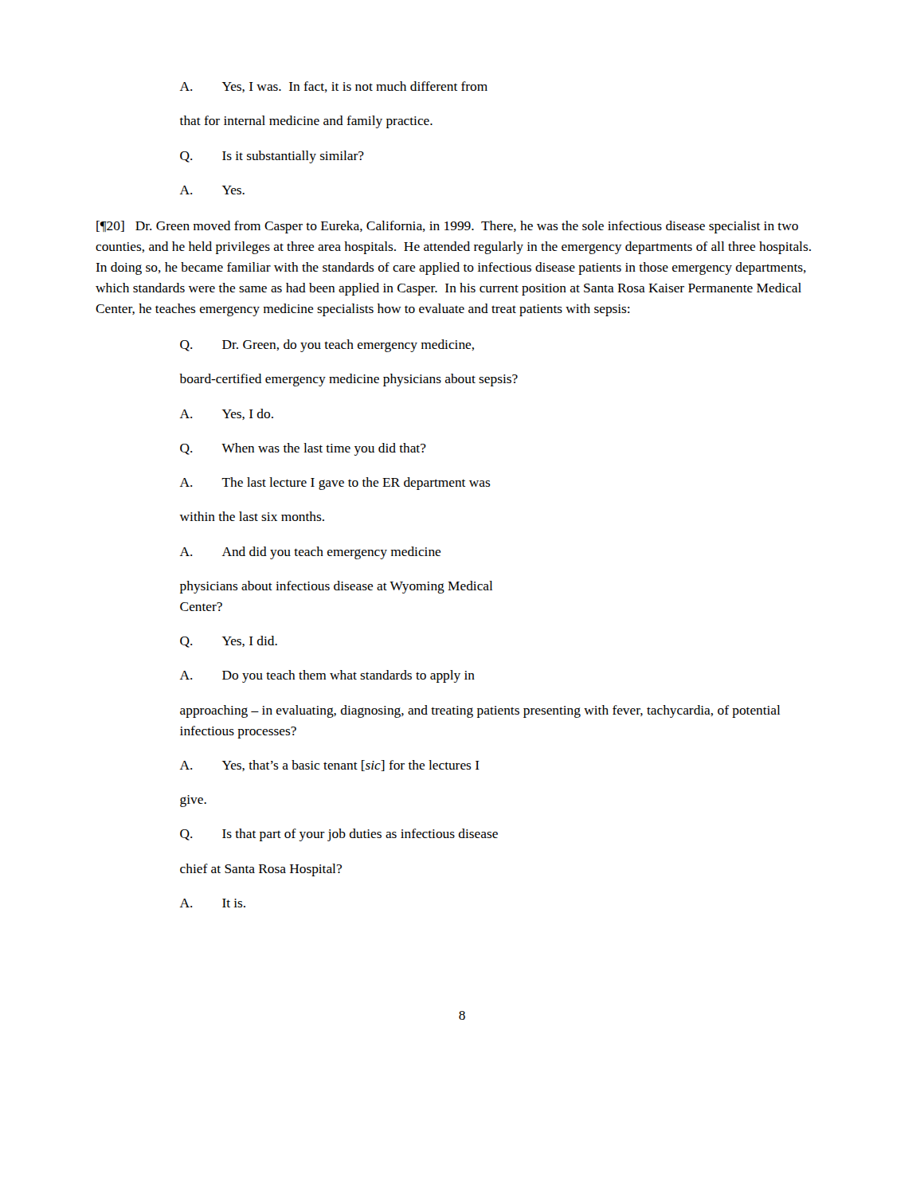A. Yes, I was. In fact, it is not much different from
that for internal medicine and family practice.
Q. Is it substantially similar?
A. Yes.
[¶20] Dr. Green moved from Casper to Eureka, California, in 1999. There, he was the sole infectious disease specialist in two counties, and he held privileges at three area hospitals. He attended regularly in the emergency departments of all three hospitals. In doing so, he became familiar with the standards of care applied to infectious disease patients in those emergency departments, which standards were the same as had been applied in Casper. In his current position at Santa Rosa Kaiser Permanente Medical Center, he teaches emergency medicine specialists how to evaluate and treat patients with sepsis:
Q. Dr. Green, do you teach emergency medicine,
board-certified emergency medicine physicians about sepsis?
A. Yes, I do.
Q. When was the last time you did that?
A. The last lecture I gave to the ER department was
within the last six months.
A. And did you teach emergency medicine
physicians about infectious disease at Wyoming Medical
Center?
Q. Yes, I did.
A. Do you teach them what standards to apply in
approaching – in evaluating, diagnosing, and treating patients presenting with fever, tachycardia, of potential infectious processes?
A. Yes, that’s a basic tenant [sic] for the lectures I
give.
Q. Is that part of your job duties as infectious disease
chief at Santa Rosa Hospital?
A. It is.
8